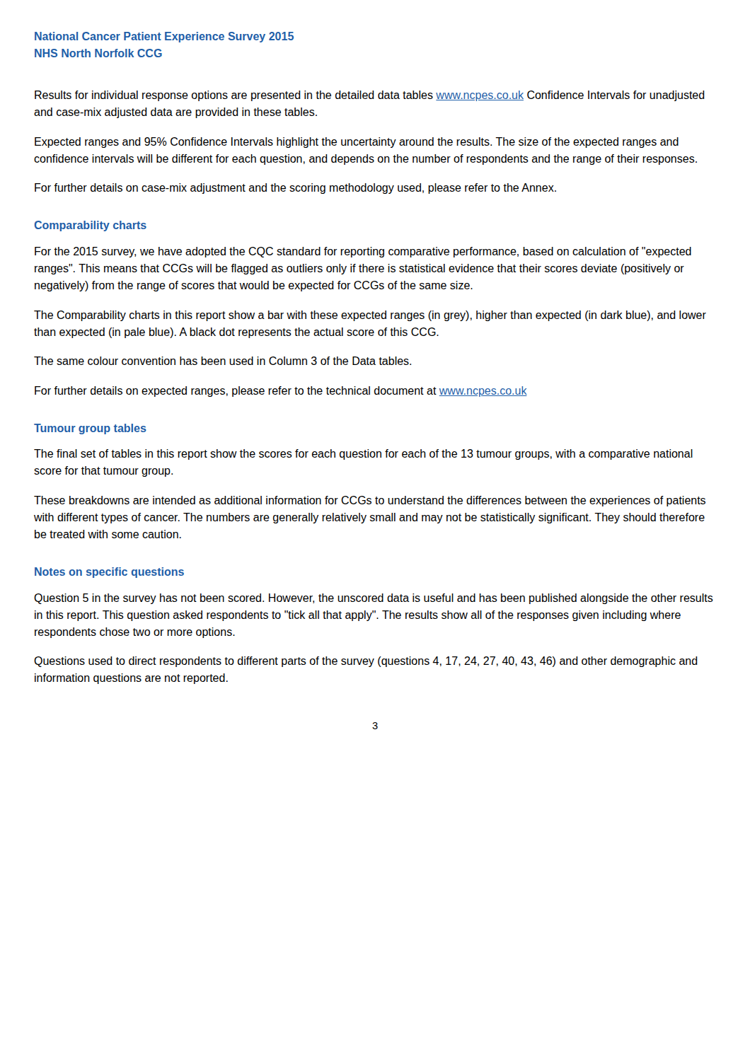National Cancer Patient Experience Survey 2015 NHS North Norfolk CCG
Results for individual response options are presented in the detailed data tables www.ncpes.co.uk Confidence Intervals for unadjusted and case-mix adjusted data are provided in these tables.
Expected ranges and 95% Confidence Intervals highlight the uncertainty around the results. The size of the expected ranges and confidence intervals will be different for each question, and depends on the number of respondents and the range of their responses.
For further details on case-mix adjustment and the scoring methodology used, please refer to the Annex.
Comparability charts
For the 2015 survey, we have adopted the CQC standard for reporting comparative performance, based on calculation of "expected ranges". This means that CCGs will be flagged as outliers only if there is statistical evidence that their scores deviate (positively or negatively) from the range of scores that would be expected for CCGs of the same size.
The Comparability charts in this report show a bar with these expected ranges (in grey), higher than expected (in dark blue), and lower than expected (in pale blue). A black dot represents the actual score of this CCG.
The same colour convention has been used in Column 3 of the Data tables.
For further details on expected ranges, please refer to the technical document at www.ncpes.co.uk
Tumour group tables
The final set of tables in this report show the scores for each question for each of the 13 tumour groups, with a comparative national score for that tumour group.
These breakdowns are intended as additional information for CCGs to understand the differences between the experiences of patients with different types of cancer. The numbers are generally relatively small and may not be statistically significant. They should therefore be treated with some caution.
Notes on specific questions
Question 5 in the survey has not been scored. However, the unscored data is useful and has been published alongside the other results in this report. This question asked respondents to "tick all that apply". The results show all of the responses given including where respondents chose two or more options.
Questions used to direct respondents to different parts of the survey (questions 4, 17, 24, 27, 40, 43, 46) and other demographic and information questions are not reported.
3